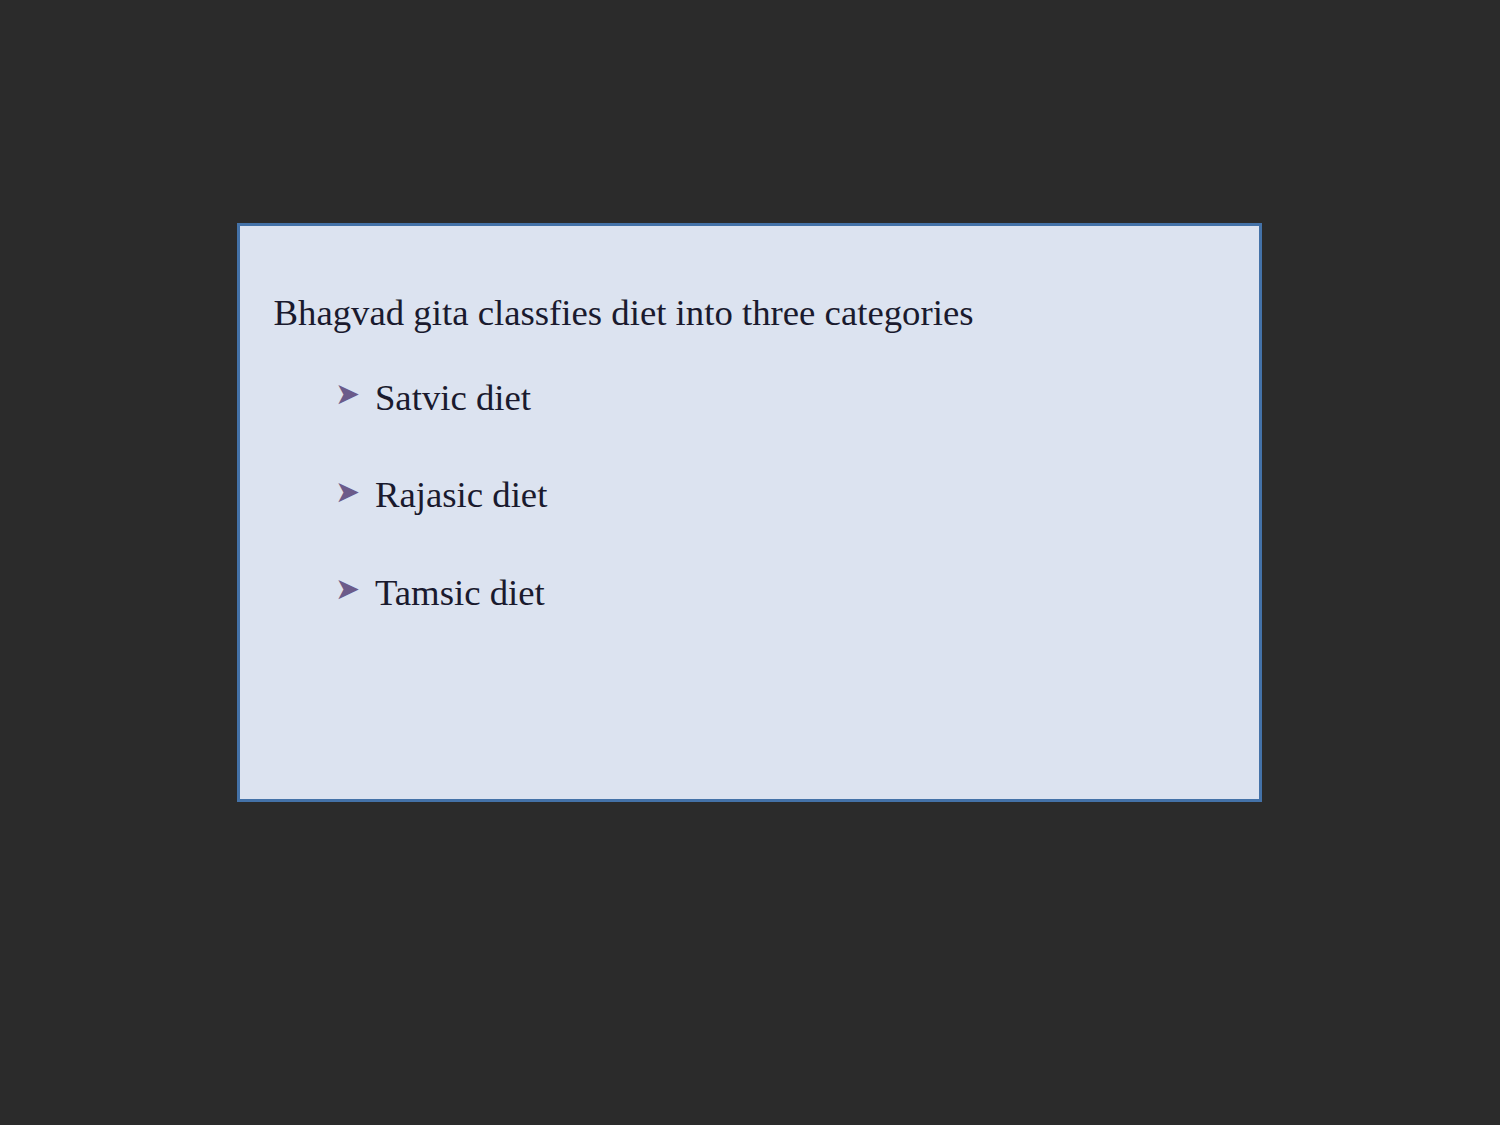Bhagvad gita classfies diet into three categories
Satvic diet
Rajasic diet
Tamsic diet